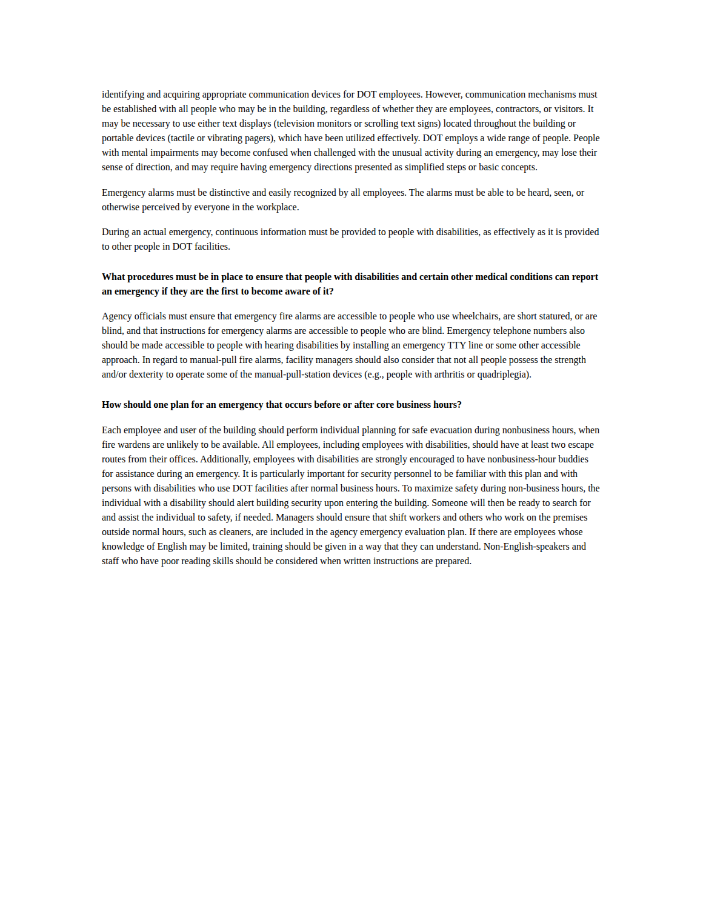identifying and acquiring appropriate communication devices for DOT employees. However, communication mechanisms must be established with all people who may be in the building, regardless of whether they are employees, contractors, or visitors. It may be necessary to use either text displays (television monitors or scrolling text signs) located throughout the building or portable devices (tactile or vibrating pagers), which have been utilized effectively. DOT employs a wide range of people. People with mental impairments may become confused when challenged with the unusual activity during an emergency, may lose their sense of direction, and may require having emergency directions presented as simplified steps or basic concepts.
Emergency alarms must be distinctive and easily recognized by all employees. The alarms must be able to be heard, seen, or otherwise perceived by everyone in the workplace.
During an actual emergency, continuous information must be provided to people with disabilities, as effectively as it is provided to other people in DOT facilities.
What procedures must be in place to ensure that people with disabilities and certain other medical conditions can report an emergency if they are the first to become aware of it?
Agency officials must ensure that emergency fire alarms are accessible to people who use wheelchairs, are short statured, or are blind, and that instructions for emergency alarms are accessible to people who are blind. Emergency telephone numbers also should be made accessible to people with hearing disabilities by installing an emergency TTY line or some other accessible approach. In regard to manual-pull fire alarms, facility managers should also consider that not all people possess the strength and/or dexterity to operate some of the manual-pull-station devices (e.g., people with arthritis or quadriplegia).
How should one plan for an emergency that occurs before or after core business hours?
Each employee and user of the building should perform individual planning for safe evacuation during nonbusiness hours, when fire wardens are unlikely to be available. All employees, including employees with disabilities, should have at least two escape routes from their offices. Additionally, employees with disabilities are strongly encouraged to have nonbusiness-hour buddies for assistance during an emergency. It is particularly important for security personnel to be familiar with this plan and with persons with disabilities who use DOT facilities after normal business hours. To maximize safety during non-business hours, the individual with a disability should alert building security upon entering the building. Someone will then be ready to search for and assist the individual to safety, if needed. Managers should ensure that shift workers and others who work on the premises outside normal hours, such as cleaners, are included in the agency emergency evaluation plan. If there are employees whose knowledge of English may be limited, training should be given in a way that they can understand. Non-English-speakers and staff who have poor reading skills should be considered when written instructions are prepared.